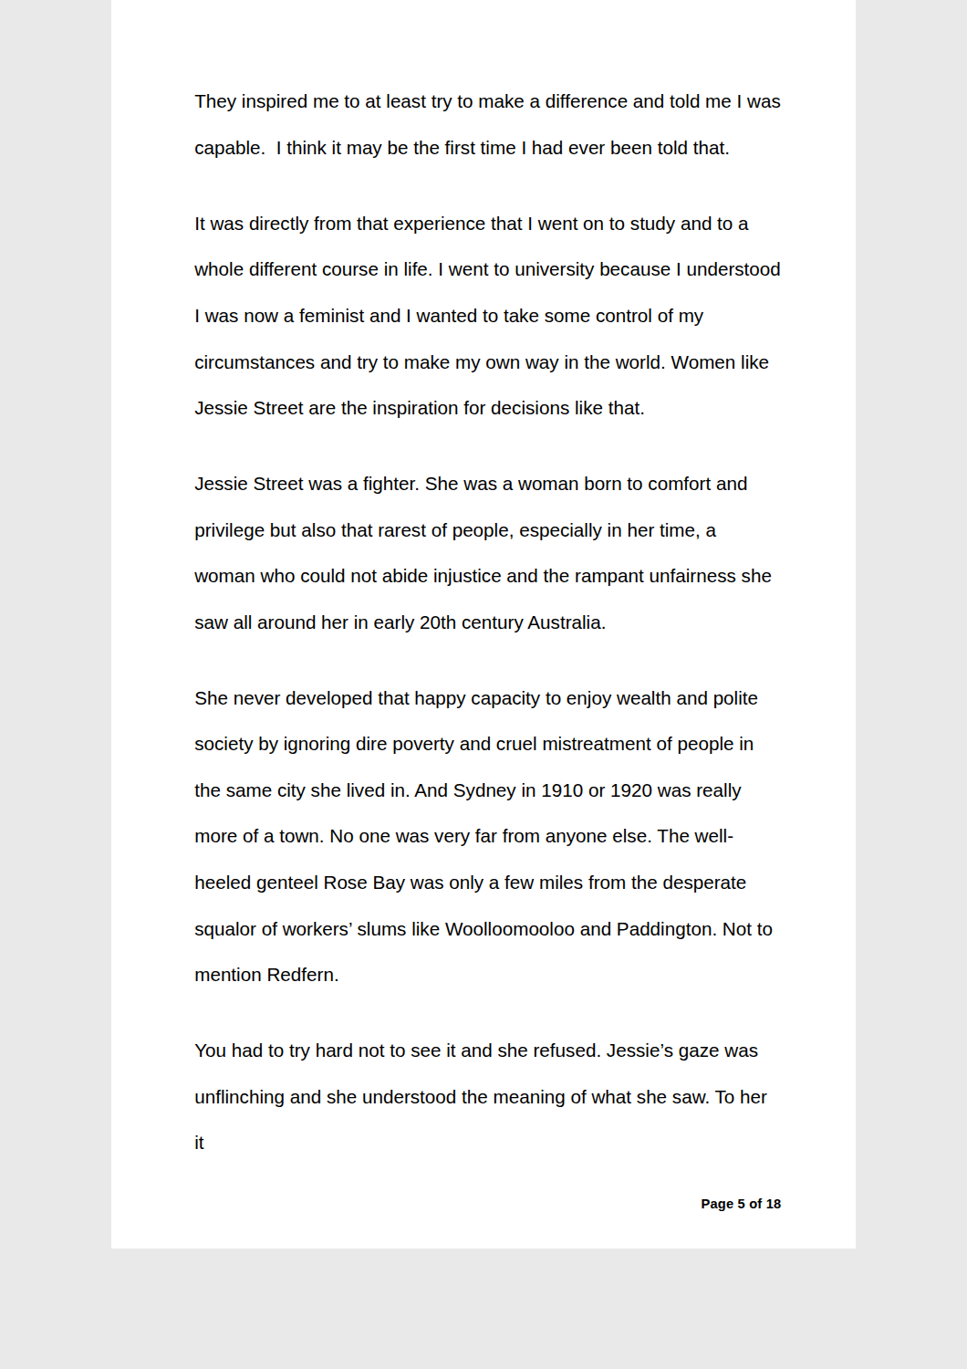They inspired me to at least try to make a difference and told me I was capable. I think it may be the first time I had ever been told that.
It was directly from that experience that I went on to study and to a whole different course in life. I went to university because I understood I was now a feminist and I wanted to take some control of my circumstances and try to make my own way in the world. Women like Jessie Street are the inspiration for decisions like that.
Jessie Street was a fighter. She was a woman born to comfort and privilege but also that rarest of people, especially in her time, a woman who could not abide injustice and the rampant unfairness she saw all around her in early 20th century Australia.
She never developed that happy capacity to enjoy wealth and polite society by ignoring dire poverty and cruel mistreatment of people in the same city she lived in. And Sydney in 1910 or 1920 was really more of a town. No one was very far from anyone else. The well-heeled genteel Rose Bay was only a few miles from the desperate squalor of workers’ slums like Woolloomooloo and Paddington. Not to mention Redfern.
You had to try hard not to see it and she refused. Jessie’s gaze was unflinching and she understood the meaning of what she saw. To her it
Page 5 of 18